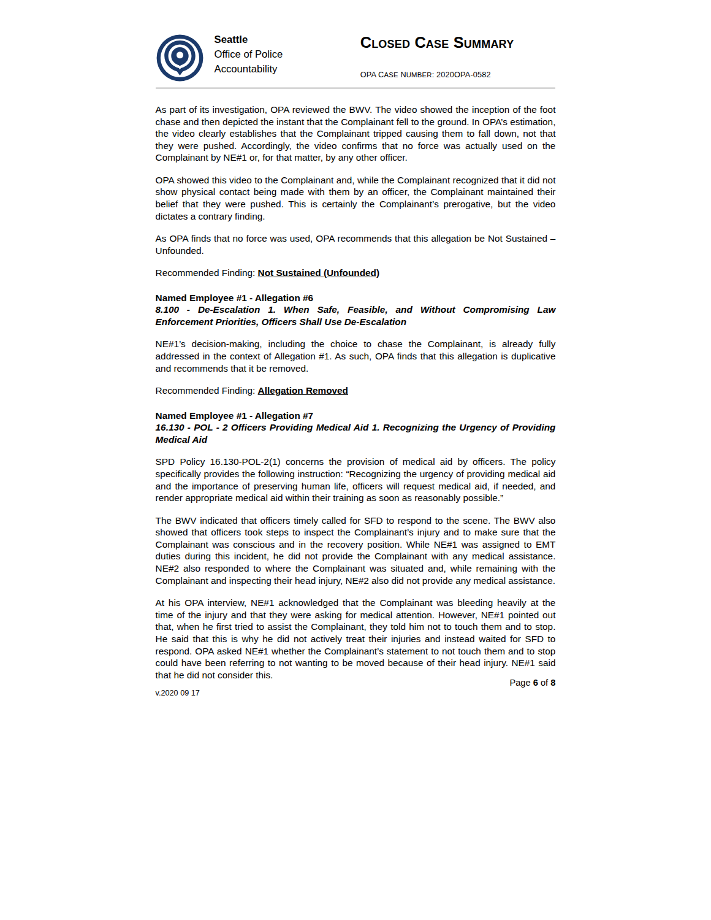Seattle
Office of Police
Accountability
Closed Case Summary
OPA CASE NUMBER: 2020OPA-0582
As part of its investigation, OPA reviewed the BWV. The video showed the inception of the foot chase and then depicted the instant that the Complainant fell to the ground. In OPA’s estimation, the video clearly establishes that the Complainant tripped causing them to fall down, not that they were pushed. Accordingly, the video confirms that no force was actually used on the Complainant by NE#1 or, for that matter, by any other officer.
OPA showed this video to the Complainant and, while the Complainant recognized that it did not show physical contact being made with them by an officer, the Complainant maintained their belief that they were pushed. This is certainly the Complainant’s prerogative, but the video dictates a contrary finding.
As OPA finds that no force was used, OPA recommends that this allegation be Not Sustained – Unfounded.
Recommended Finding: Not Sustained (Unfounded)
Named Employee #1 - Allegation #6
8.100 - De-Escalation 1. When Safe, Feasible, and Without Compromising Law Enforcement Priorities, Officers Shall Use De-Escalation
NE#1’s decision-making, including the choice to chase the Complainant, is already fully addressed in the context of Allegation #1. As such, OPA finds that this allegation is duplicative and recommends that it be removed.
Recommended Finding: Allegation Removed
Named Employee #1 - Allegation #7
16.130 - POL - 2 Officers Providing Medical Aid 1. Recognizing the Urgency of Providing Medical Aid
SPD Policy 16.130-POL-2(1) concerns the provision of medical aid by officers. The policy specifically provides the following instruction: “Recognizing the urgency of providing medical aid and the importance of preserving human life, officers will request medical aid, if needed, and render appropriate medical aid within their training as soon as reasonably possible.”
The BWV indicated that officers timely called for SFD to respond to the scene. The BWV also showed that officers took steps to inspect the Complainant’s injury and to make sure that the Complainant was conscious and in the recovery position. While NE#1 was assigned to EMT duties during this incident, he did not provide the Complainant with any medical assistance. NE#2 also responded to where the Complainant was situated and, while remaining with the Complainant and inspecting their head injury, NE#2 also did not provide any medical assistance.
At his OPA interview, NE#1 acknowledged that the Complainant was bleeding heavily at the time of the injury and that they were asking for medical attention. However, NE#1 pointed out that, when he first tried to assist the Complainant, they told him not to touch them and to stop. He said that this is why he did not actively treat their injuries and instead waited for SFD to respond. OPA asked NE#1 whether the Complainant’s statement to not touch them and to stop could have been referring to not wanting to be moved because of their head injury. NE#1 said that he did not consider this.
Page 6 of 8
v.2020 09 17